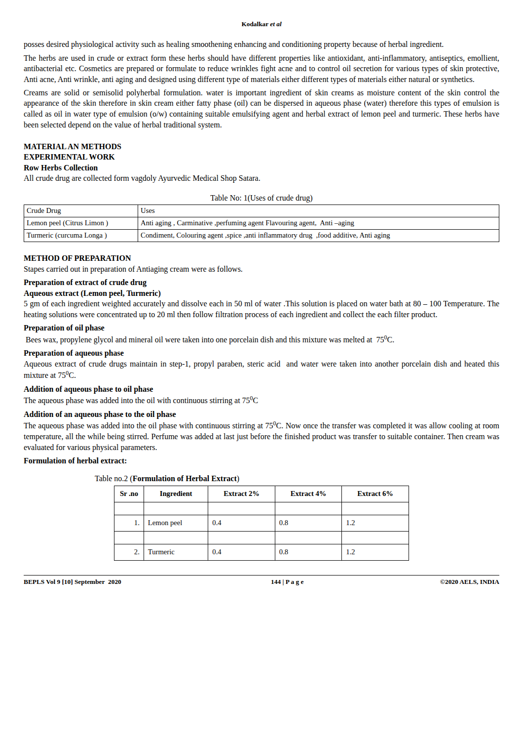Kodalkar et al
posses desired physiological activity such as healing smoothening enhancing and conditioning property because of herbal ingredient.
The herbs are used in crude or extract form these herbs should have different properties like antioxidant, anti-inflammatory, antiseptics, emollient, antibacterial etc. Cosmetics are prepared or formulate to reduce wrinkles fight acne and to control oil secretion for various types of skin protective, Anti acne, Anti wrinkle, anti aging and designed using different type of materials either different types of materials either natural or synthetics.
Creams are solid or semisolid polyherbal formulation. water is important ingredient of skin creams as moisture content of the skin control the appearance of the skin therefore in skin cream either fatty phase (oil) can be dispersed in aqueous phase (water) therefore this types of emulsion is called as oil in water type of emulsion (o/w) containing suitable emulsifying agent and herbal extract of lemon peel and turmeric. These herbs have been selected depend on the value of herbal traditional system.
MATERIAL AN METHODS
EXPERIMENTAL WORK
Row Herbs Collection
All crude drug are collected form vagdoly Ayurvedic Medical Shop Satara.
Table No: 1(Uses of crude drug)
| Crude Drug | Uses |
| Lemon peel (Citrus Limon ) | Anti aging , Carminative ,perfuming agent Flavouring agent, Anti –aging |
| Turmeric (curcuma Longa ) | Condiment, Colouring agent ,spice ,anti inflammatory drug ,food additive, Anti aging |
METHOD OF PREPARATION
Stapes carried out in preparation of Antiaging cream were as follows.
Preparation of extract of crude drug
Aqueous extract (Lemon peel, Turmeric)
5 gm of each ingredient weighted accurately and dissolve each in 50 ml of water .This solution is placed on water bath at 80 – 100 Temperature. The heating solutions were concentrated up to 20 ml then follow filtration process of each ingredient and collect the each filter product.
Preparation of oil phase
Bees wax, propylene glycol and mineral oil were taken into one porcelain dish and this mixture was melted at 750C.
Preparation of aqueous phase
Aqueous extract of crude drugs maintain in step-1, propyl paraben, steric acid and water were taken into another porcelain dish and heated this mixture at 750C.
Addition of aqueous phase to oil phase
The aqueous phase was added into the oil with continuous stirring at 750C
Addition of an aqueous phase to the oil phase
The aqueous phase was added into the oil phase with continuous stirring at 750C. Now once the transfer was completed it was allow cooling at room temperature, all the while being stirred. Perfume was added at last just before the finished product was transfer to suitable container. Then cream was evaluated for various physical parameters.
Formulation of herbal extract:
Table no.2 (Formulation of Herbal Extract)
| Sr .no | Ingredient | Extract 2% | Extract 4% | Extract 6% |
| --- | --- | --- | --- | --- |
| 1. | Lemon peel | 0.4 | 0.8 | 1.2 |
| 2. | Turmeric | 0.4 | 0.8 | 1.2 |
BEPLS Vol 9 [10] September 2020 144 | P a g e ©2020 AELS, INDIA